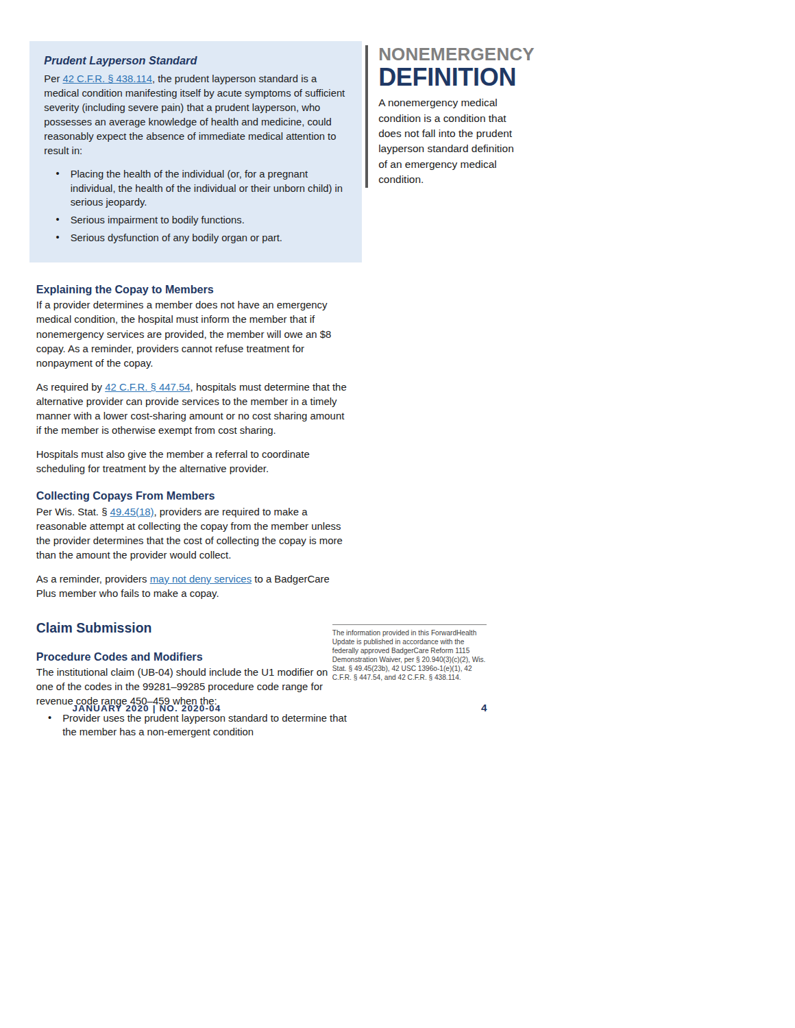Prudent Layperson Standard
Per 42 C.F.R. § 438.114, the prudent layperson standard is a medical condition manifesting itself by acute symptoms of sufficient severity (including severe pain) that a prudent layperson, who possesses an average knowledge of health and medicine, could reasonably expect the absence of immediate medical attention to result in:
Placing the health of the individual (or, for a pregnant individual, the health of the individual or their unborn child) in serious jeopardy.
Serious impairment to bodily functions.
Serious dysfunction of any bodily organ or part.
Explaining the Copay to Members
If a provider determines a member does not have an emergency medical condition, the hospital must inform the member that if nonemergency services are provided, the member will owe an $8 copay. As a reminder, providers cannot refuse treatment for nonpayment of the copay.
As required by 42 C.F.R. § 447.54, hospitals must determine that the alternative provider can provide services to the member in a timely manner with a lower cost-sharing amount or no cost sharing amount if the member is otherwise exempt from cost sharing.
Hospitals must also give the member a referral to coordinate scheduling for treatment by the alternative provider.
Collecting Copays From Members
Per Wis. Stat. § 49.45(18), providers are required to make a reasonable attempt at collecting the copay from the member unless the provider determines that the cost of collecting the copay is more than the amount the provider would collect.
As a reminder, providers may not deny services to a BadgerCare Plus member who fails to make a copay.
Claim Submission
Procedure Codes and Modifiers
The institutional claim (UB-04) should include the U1 modifier on one of the codes in the 99281–99285 procedure code range for revenue code range 450–459 when the:
Provider uses the prudent layperson standard to determine that the member has a non-emergent condition
Nonemergency
Definition
A nonemergency medical condition is a condition that does not fall into the prudent layperson standard definition of an emergency medical condition.
The information provided in this ForwardHealth Update is published in accordance with the federally approved BadgerCare Reform 1115 Demonstration Waiver, per § 20.940(3)(c)(2), Wis. Stat. § 49.45(23b), 42 USC 1396o-1(e)(1), 42 C.F.R. § 447.54, and 42 C.F.R. § 438.114.
JANUARY 2020 | NO. 2020-04
4